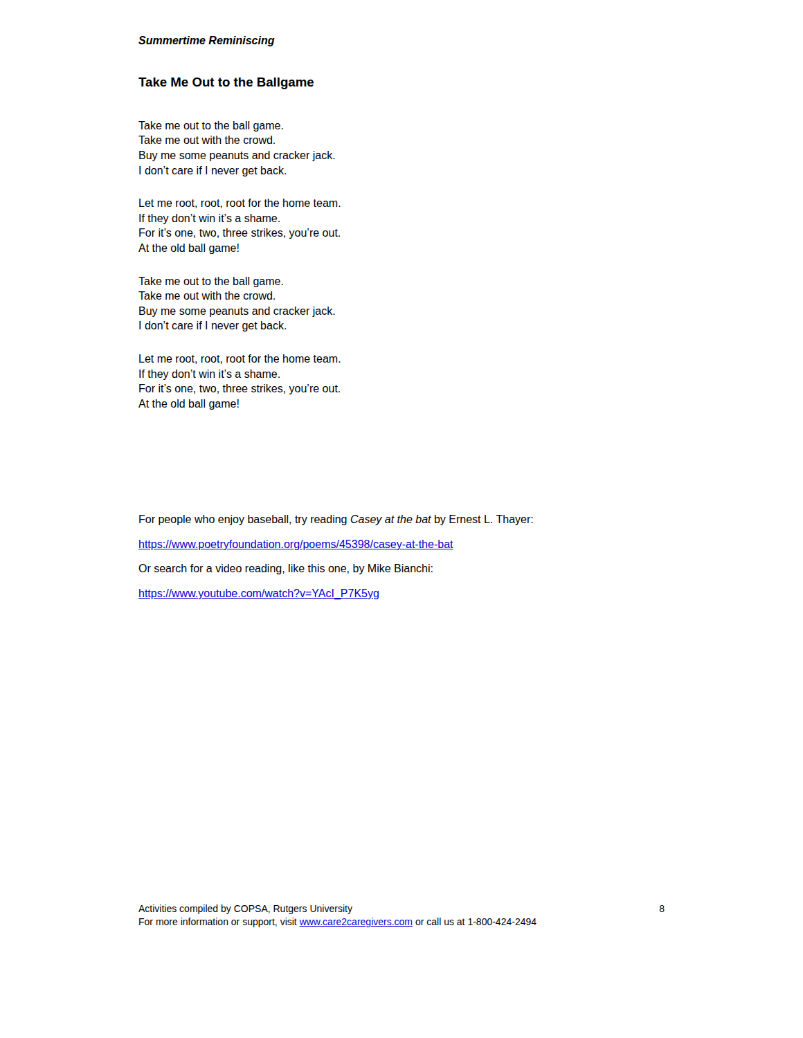Summertime Reminiscing
Take Me Out to the Ballgame
Take me out to the ball game.
Take me out with the crowd.
Buy me some peanuts and cracker jack.
I don’t care if I never get back.
Let me root, root, root for the home team.
If they don’t win it’s a shame.
For it’s one, two, three strikes, you’re out.
At the old ball game!
Take me out to the ball game.
Take me out with the crowd.
Buy me some peanuts and cracker jack.
I don’t care if I never get back.
Let me root, root, root for the home team.
If they don’t win it’s a shame.
For it’s one, two, three strikes, you’re out.
At the old ball game!
For people who enjoy baseball, try reading Casey at the bat by Ernest L. Thayer:
https://www.poetryfoundation.org/poems/45398/casey-at-the-bat
Or search for a video reading, like this one, by Mike Bianchi:
https://www.youtube.com/watch?v=YAcI_P7K5yg
Activities compiled by COPSA, Rutgers University
For more information or support, visit www.care2caregivers.com or call us at 1-800-424-2494
8